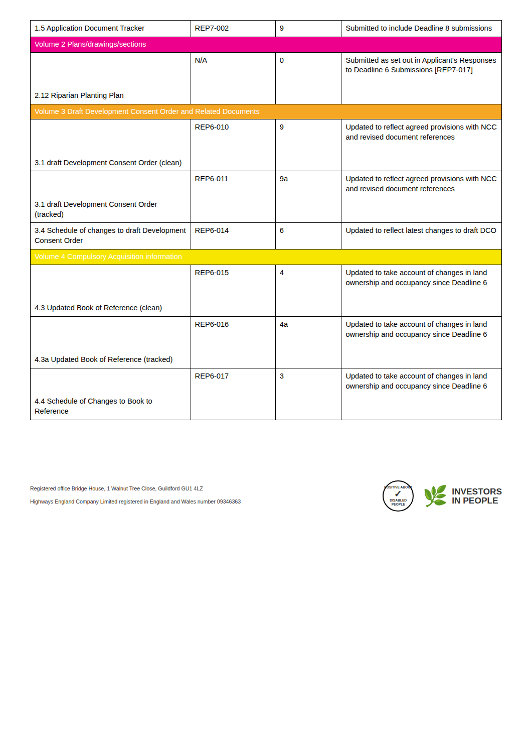| 1.5 Application Document Tracker | REP7-002 | 9 | Submitted to include Deadline 8 submissions |
| Volume 2 Plans/drawings/sections |
| 2.12 Riparian Planting Plan | N/A | 0 | Submitted as set out in Applicant's Responses to Deadline 6 Submissions [REP7-017] |
| Volume 3 Draft Development Consent Order and Related Documents |
| 3.1 draft Development Consent Order (clean) | REP6-010 | 9 | Updated to reflect agreed provisions with NCC and revised document references |
| 3.1 draft Development Consent Order (tracked) | REP6-011 | 9a | Updated to reflect agreed provisions with NCC and revised document references |
| 3.4 Schedule of changes to draft Development Consent Order | REP6-014 | 6 | Updated to reflect latest changes to draft DCO |
| Volume 4 Compulsory Acquisition information |
| 4.3 Updated Book of Reference (clean) | REP6-015 | 4 | Updated to take account of changes in land ownership and occupancy since Deadline 6 |
| 4.3a Updated Book of Reference (tracked) | REP6-016 | 4a | Updated to take account of changes in land ownership and occupancy since Deadline 6 |
| 4.4 Schedule of Changes to Book to Reference | REP6-017 | 3 | Updated to take account of changes in land ownership and occupancy since Deadline 6 |
Registered office Bridge House, 1 Walnut Tree Close, Guildford GU1 4LZ
Highways England Company Limited registered in England and Wales number 09346363
POSITIVE ABOUT ✓ DISABLED PEOPLE
🌿 INVESTORS
IN PEOPLE